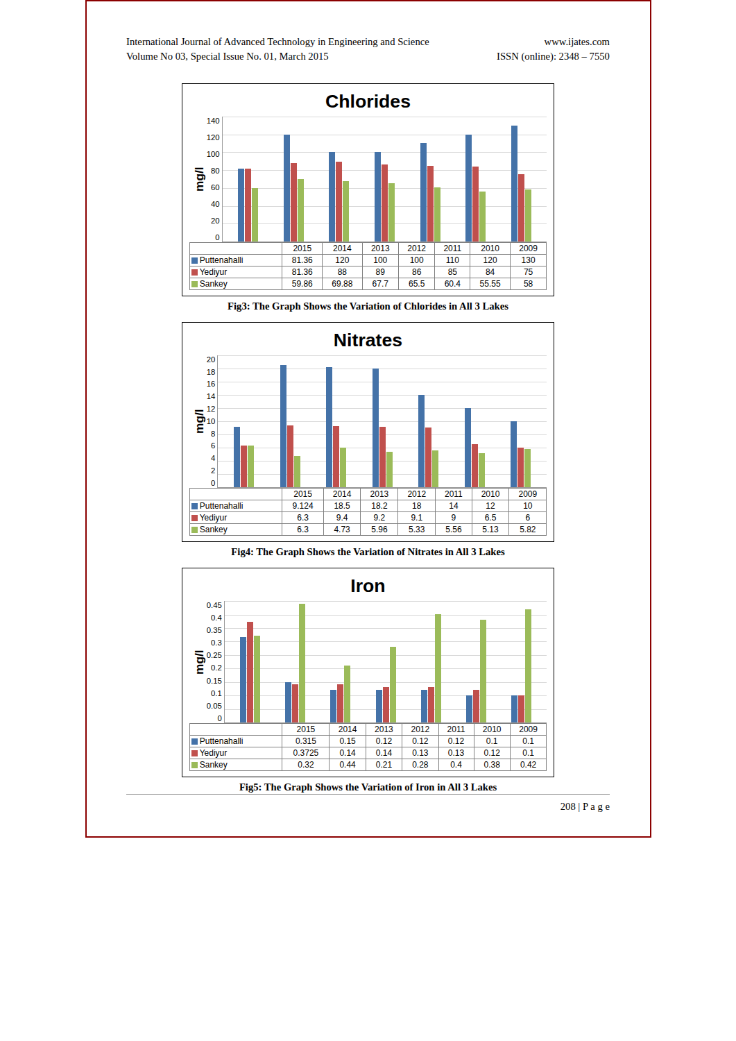International Journal of Advanced Technology in Engineering and Science
www.ijates.com
Volume No 03, Special Issue No. 01, March 2015
ISSN (online): 2348 – 7550
Chlorides
mg/l
140120100806040200
| | 2015 | 2014 | 2013 | 2012 | 2011 | 2010 | 2009 |
| Puttenahalli | 81.36 | 120 | 100 | 100 | 110 | 120 | 130 |
| Yediyur | 81.36 | 88 | 89 | 86 | 85 | 84 | 75 |
| Sankey | 59.86 | 69.88 | 67.7 | 65.5 | 60.4 | 55.55 | 58 |
Fig3: The Graph Shows the Variation of Chlorides in All 3 Lakes
Nitrates
mg/l
20181614121086420
| | 2015 | 2014 | 2013 | 2012 | 2011 | 2010 | 2009 |
| Puttenahalli | 9.124 | 18.5 | 18.2 | 18 | 14 | 12 | 10 |
| Yediyur | 6.3 | 9.4 | 9.2 | 9.1 | 9 | 6.5 | 6 |
| Sankey | 6.3 | 4.73 | 5.96 | 5.33 | 5.56 | 5.13 | 5.82 |
Fig4: The Graph Shows the Variation of Nitrates in All 3 Lakes
Iron
mg/l
0.450.40.350.30.250.20.150.10.050
| | 2015 | 2014 | 2013 | 2012 | 2011 | 2010 | 2009 |
| Puttenahalli | 0.315 | 0.15 | 0.12 | 0.12 | 0.12 | 0.1 | 0.1 |
| Yediyur | 0.3725 | 0.14 | 0.14 | 0.13 | 0.13 | 0.12 | 0.1 |
| Sankey | 0.32 | 0.44 | 0.21 | 0.28 | 0.4 | 0.38 | 0.42 |
Fig5: The Graph Shows the Variation of Iron in All 3 Lakes
208 | P a g e